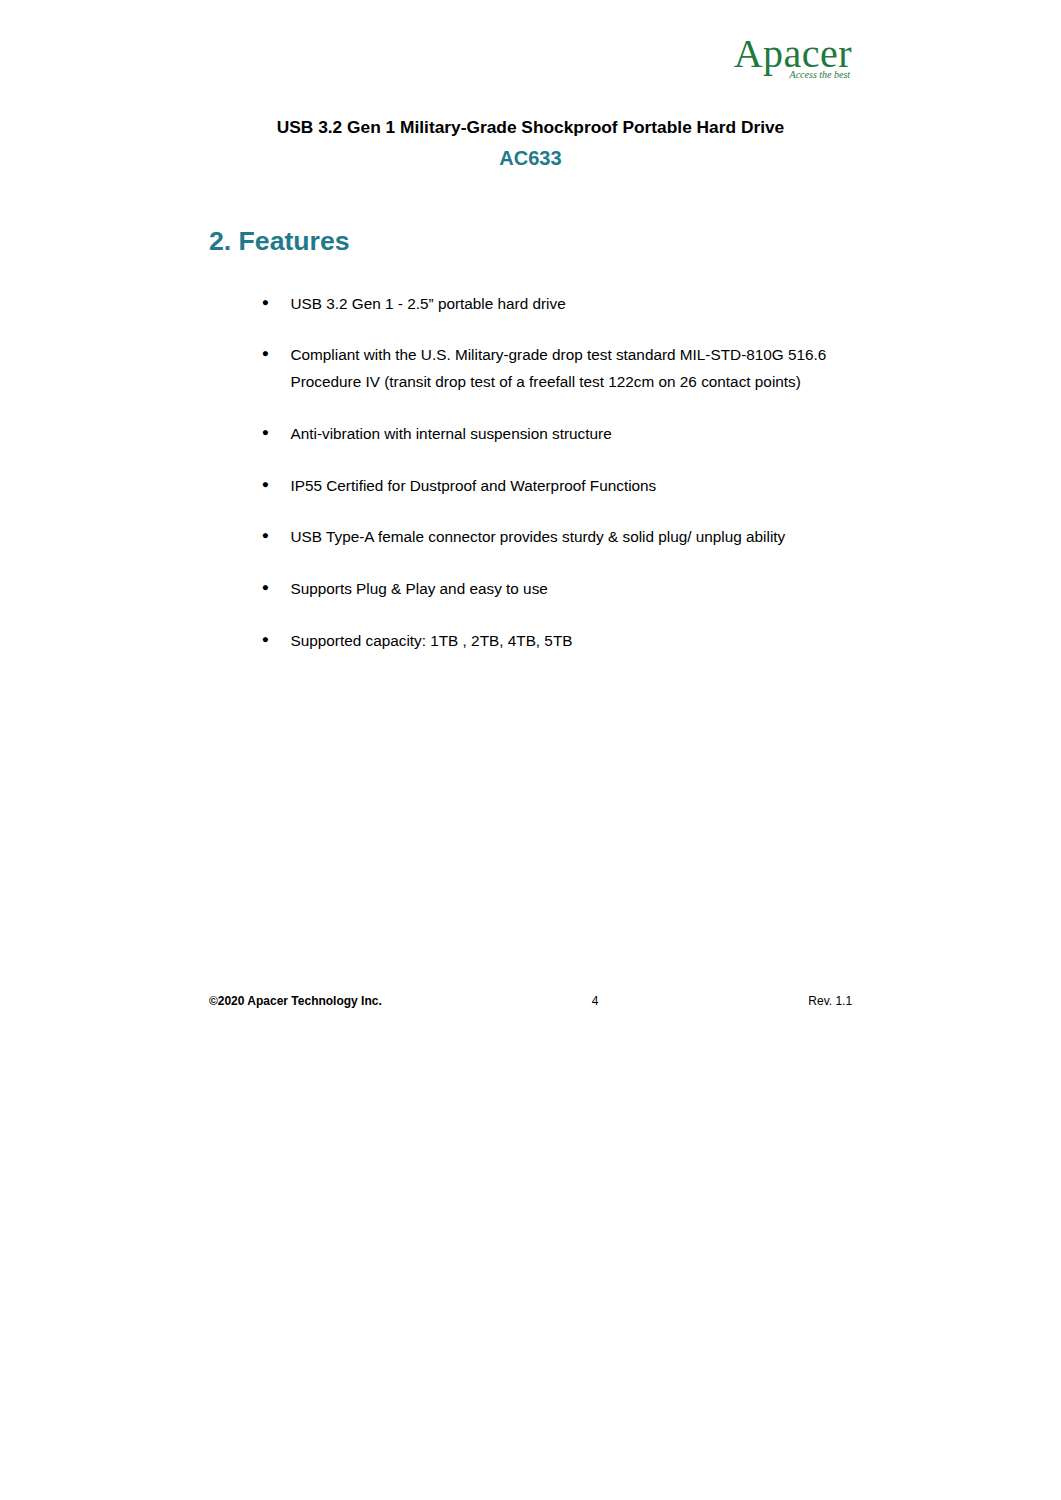Apacer
Access the best
USB 3.2 Gen 1 Military-Grade Shockproof Portable Hard Drive AC633
2. Features
USB 3.2 Gen 1 - 2.5” portable hard drive
Compliant with the U.S. Military-grade drop test standard MIL-STD-810G 516.6 Procedure IV (transit drop test of a freefall test 122cm on 26 contact points)
Anti-vibration with internal suspension structure
IP55 Certified for Dustproof and Waterproof Functions
USB Type-A female connector provides sturdy & solid plug/ unplug ability
Supports Plug & Play and easy to use
Supported capacity: 1TB , 2TB, 4TB, 5TB
©2020 Apacer Technology Inc.
4
Rev. 1.1